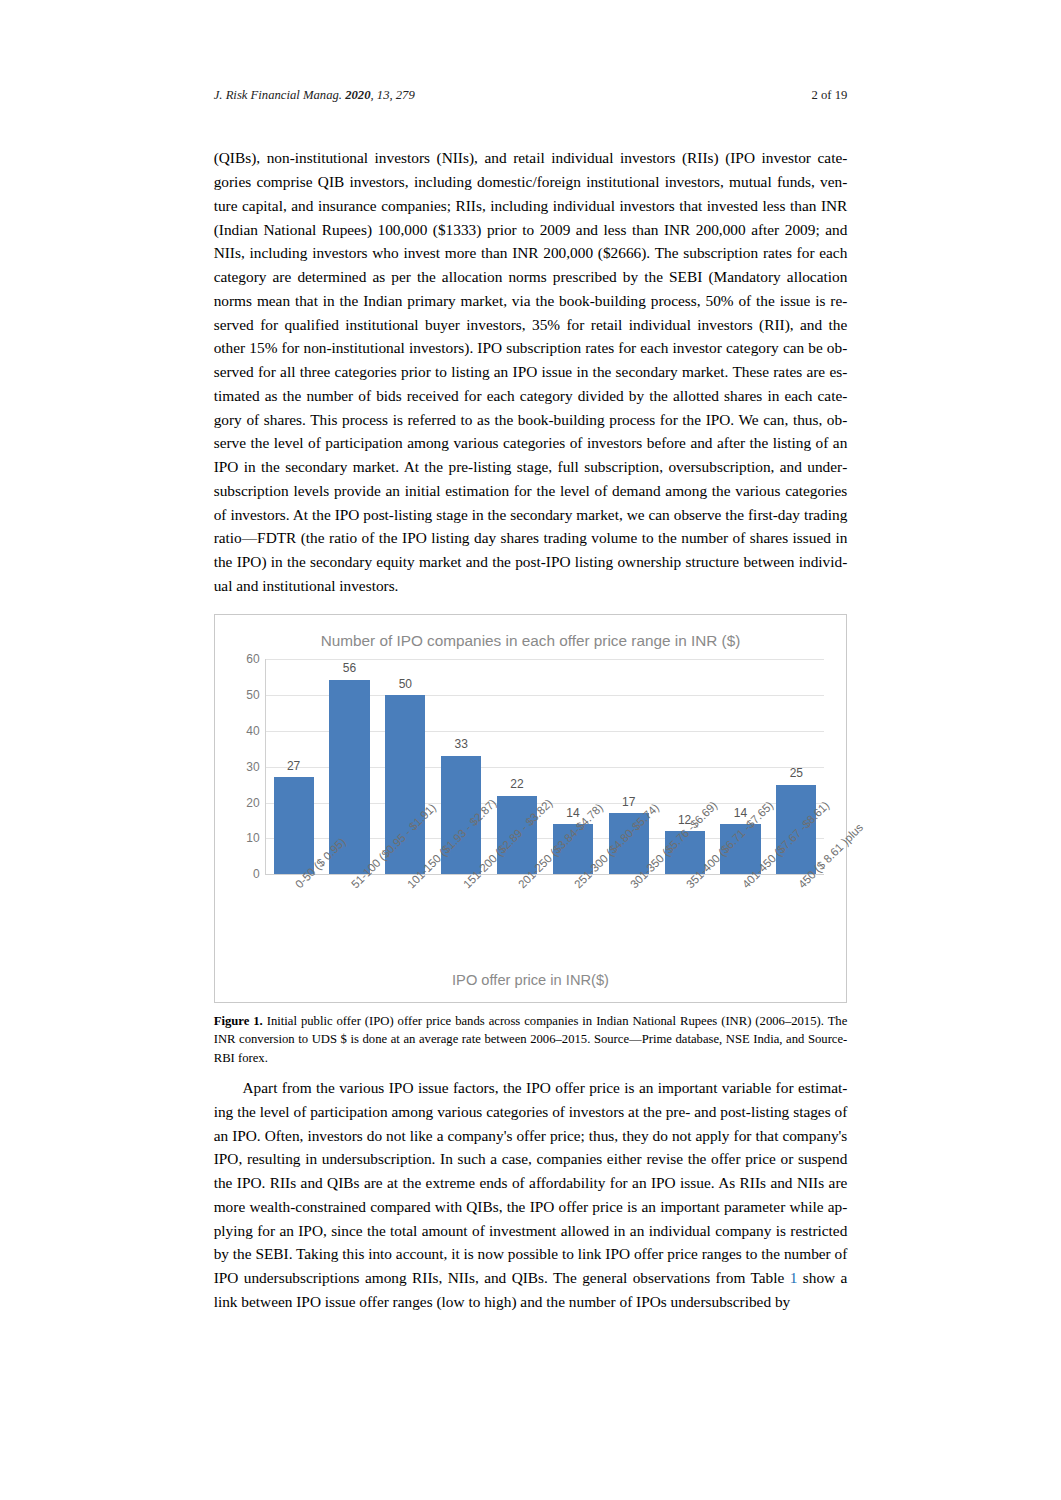J. Risk Financial Manag. 2020, 13, 279
2 of 19
(QIBs), non-institutional investors (NIIs), and retail individual investors (RIIs) (IPO investor categories comprise QIB investors, including domestic/foreign institutional investors, mutual funds, venture capital, and insurance companies; RIIs, including individual investors that invested less than INR (Indian National Rupees) 100,000 ($1333) prior to 2009 and less than INR 200,000 after 2009; and NIIs, including investors who invest more than INR 200,000 ($2666). The subscription rates for each category are determined as per the allocation norms prescribed by the SEBI (Mandatory allocation norms mean that in the Indian primary market, via the book-building process, 50% of the issue is reserved for qualified institutional buyer investors, 35% for retail individual investors (RII), and the other 15% for non-institutional investors). IPO subscription rates for each investor category can be observed for all three categories prior to listing an IPO issue in the secondary market. These rates are estimated as the number of bids received for each category divided by the allotted shares in each category of shares. This process is referred to as the book-building process for the IPO. We can, thus, observe the level of participation among various categories of investors before and after the listing of an IPO in the secondary market. At the pre-listing stage, full subscription, oversubscription, and undersubscription levels provide an initial estimation for the level of demand among the various categories of investors. At the IPO post-listing stage in the secondary market, we can observe the first-day trading ratio—FDTR (the ratio of the IPO listing day shares trading volume to the number of shares issued in the IPO) in the secondary equity market and the post-IPO listing ownership structure between individual and institutional investors.
Number of IPO companies in each offer price range in INR ($)
60
50
40
30
20
10
0
27
56
50
33
22
14
17
12
14
25
0-50 ($ 0.95)
51-100 ($0.95 - $1.91)
101-150 ($1.93 - $2.87)
151-200 ($2.89 - $3.82)
201-250 ($3.84-$4.78)
251-300 ($4.80-$5.74)
301-350 ($5.76 -$6.69)
351-400 ($6.71 -$7.65)
401-450 ($7.67 -$8.61)
450 ($ 8.61 )plus
IPO offer price in INR($)
Figure 1. Initial public offer (IPO) offer price bands across companies in Indian National Rupees (INR) (2006–2015). The INR conversion to UDS $ is done at an average rate between 2006–2015. Source—Prime database, NSE India, and Source-RBI forex.
Apart from the various IPO issue factors, the IPO offer price is an important variable for estimating the level of participation among various categories of investors at the pre- and post-listing stages of an IPO. Often, investors do not like a company's offer price; thus, they do not apply for that company's IPO, resulting in undersubscription. In such a case, companies either revise the offer price or suspend the IPO. RIIs and QIBs are at the extreme ends of affordability for an IPO issue. As RIIs and NIIs are more wealth-constrained compared with QIBs, the IPO offer price is an important parameter while applying for an IPO, since the total amount of investment allowed in an individual company is restricted by the SEBI. Taking this into account, it is now possible to link IPO offer price ranges to the number of IPO undersubscriptions among RIIs, NIIs, and QIBs. The general observations from Table 1 show a link between IPO issue offer ranges (low to high) and the number of IPOs undersubscribed by